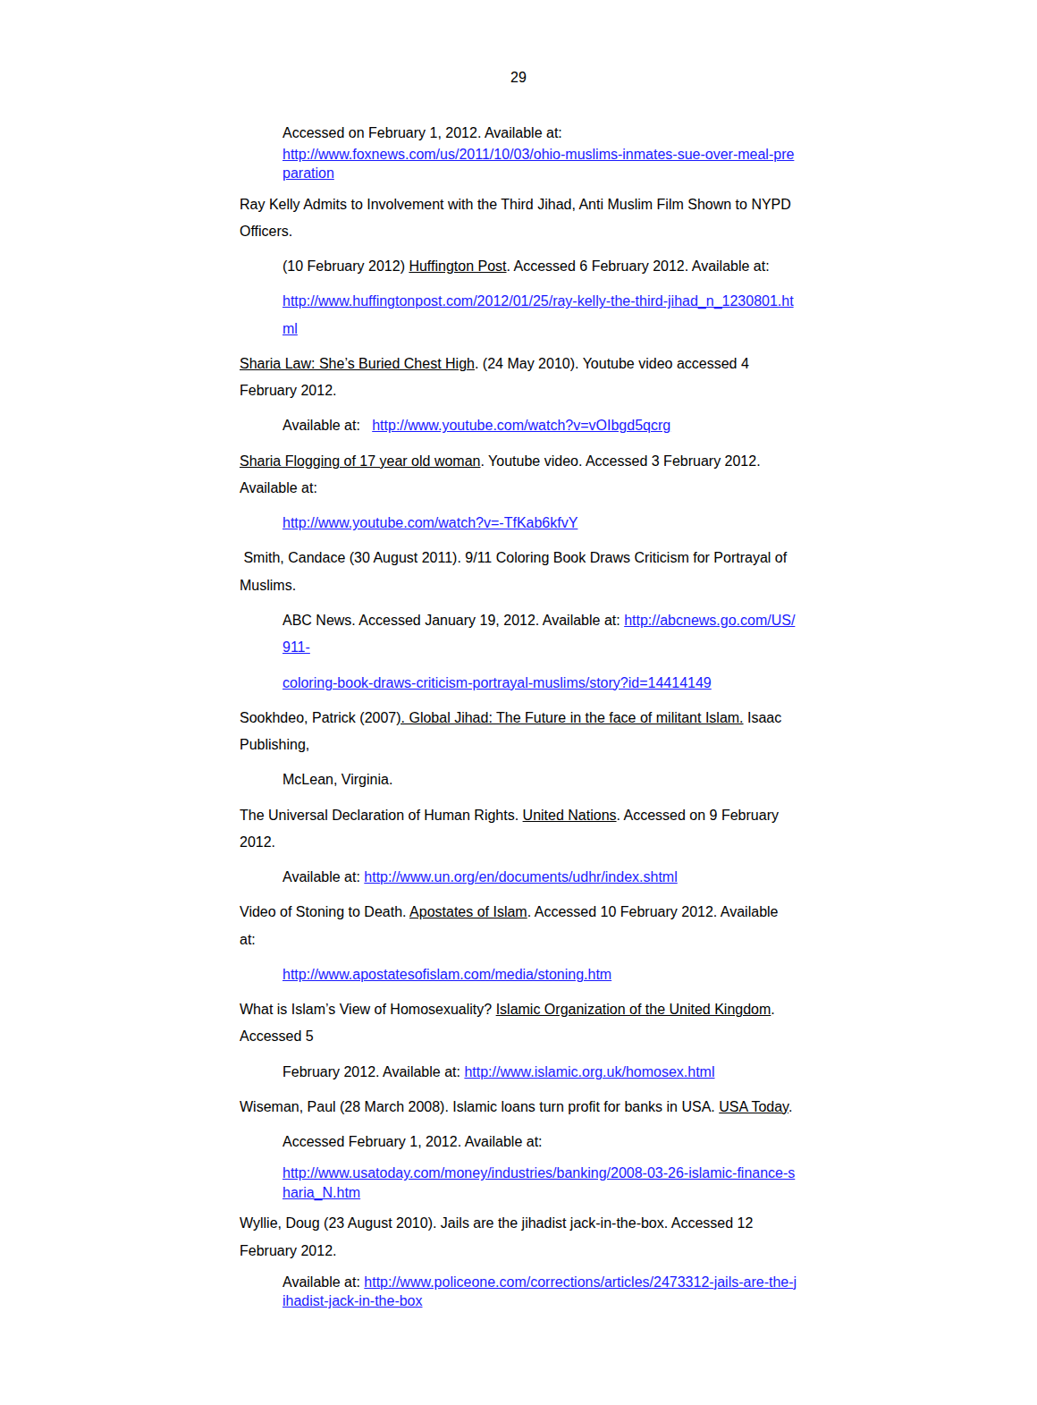29
Accessed on February 1, 2012. Available at:
http://www.foxnews.com/us/2011/10/03/ohio-muslims-inmates-sue-over-meal-preparation
Ray Kelly Admits to Involvement with the Third Jihad, Anti Muslim Film Shown to NYPD Officers.
(10 February 2012) Huffington Post. Accessed 6 February 2012. Available at:
http://www.huffingtonpost.com/2012/01/25/ray-kelly-the-third-jihad_n_1230801.html
Sharia Law: She’s Buried Chest High. (24 May 2010). Youtube video accessed 4 February 2012.
Available at: http://www.youtube.com/watch?v=vOIbgd5qcrg
Sharia Flogging of 17 year old woman. Youtube video. Accessed 3 February 2012. Available at:
http://www.youtube.com/watch?v=-TfKab6kfvY
Smith, Candace (30 August 2011). 9/11 Coloring Book Draws Criticism for Portrayal of Muslims.
ABC News. Accessed January 19, 2012. Available at: http://abcnews.go.com/US/911-
coloring-book-draws-criticism-portrayal-muslims/story?id=14414149
Sookhdeo, Patrick (2007). Global Jihad: The Future in the face of militant Islam. Isaac Publishing,
McLean, Virginia.
The Universal Declaration of Human Rights. United Nations. Accessed on 9 February 2012.
Available at: http://www.un.org/en/documents/udhr/index.shtml
Video of Stoning to Death. Apostates of Islam. Accessed 10 February 2012. Available at:
http://www.apostatesofislam.com/media/stoning.htm
What is Islam’s View of Homosexuality? Islamic Organization of the United Kingdom. Accessed 5
February 2012. Available at: http://www.islamic.org.uk/homosex.html
Wiseman, Paul (28 March 2008). Islamic loans turn profit for banks in USA. USA Today.
Accessed February 1, 2012. Available at:
http://www.usatoday.com/money/industries/banking/2008-03-26-islamic-finance-sharia_N.htm
Wyllie, Doug (23 August 2010). Jails are the jihadist jack-in-the-box. Accessed 12 February 2012.
Available at: http://www.policeone.com/corrections/articles/2473312-jails-are-the-jihadist-jack-in-the-box